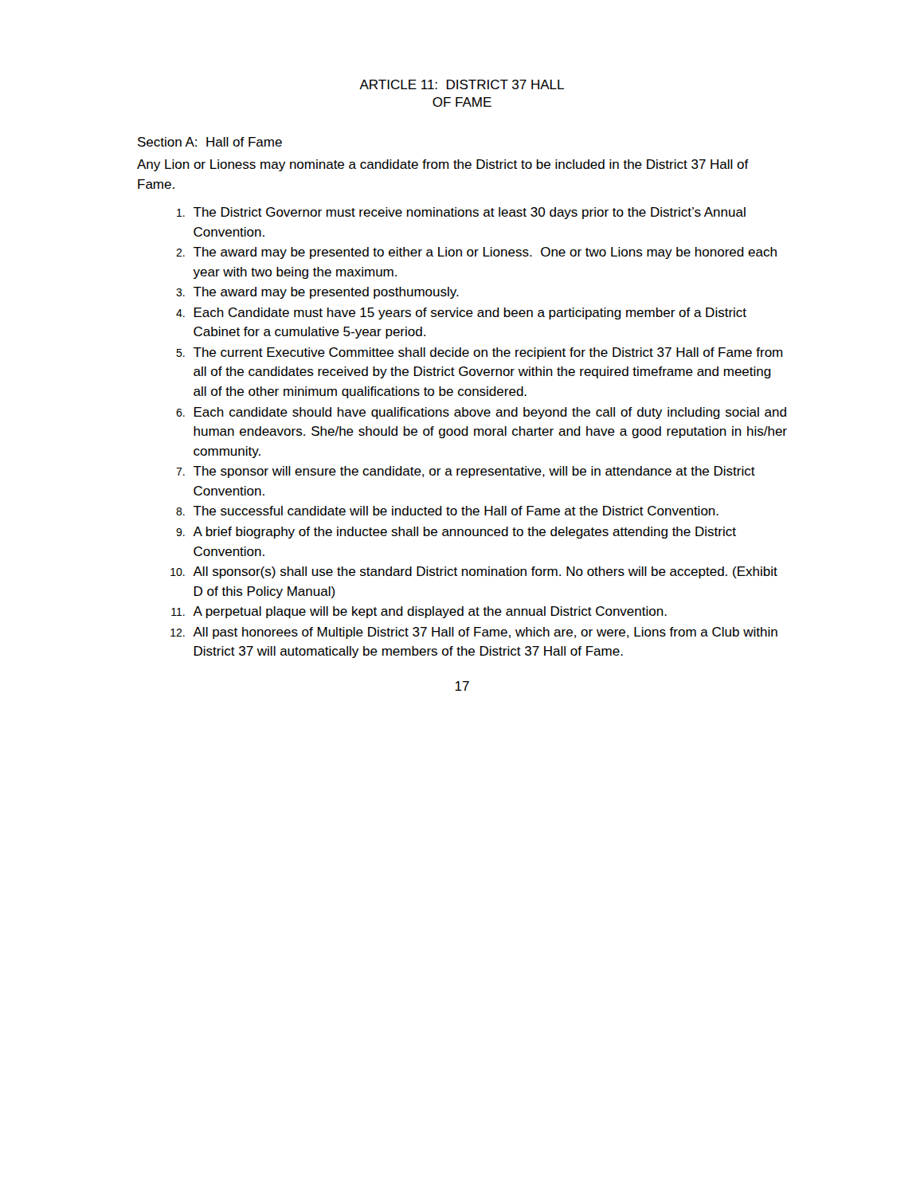ARTICLE 11: DISTRICT 37 HALL
OF FAME
Section A: Hall of Fame
Any Lion or Lioness may nominate a candidate from the District to be included in the District 37 Hall of Fame.
The District Governor must receive nominations at least 30 days prior to the District’s Annual Convention.
The award may be presented to either a Lion or Lioness. One or two Lions may be honored each year with two being the maximum.
The award may be presented posthumously.
Each Candidate must have 15 years of service and been a participating member of a District Cabinet for a cumulative 5-year period.
The current Executive Committee shall decide on the recipient for the District 37 Hall of Fame from all of the candidates received by the District Governor within the required timeframe and meeting all of the other minimum qualifications to be considered.
Each candidate should have qualifications above and beyond the call of duty including social and human endeavors. She/he should be of good moral charter and have a good reputation in his/her community.
The sponsor will ensure the candidate, or a representative, will be in attendance at the District Convention.
The successful candidate will be inducted to the Hall of Fame at the District Convention.
A brief biography of the inductee shall be announced to the delegates attending the District Convention.
All sponsor(s) shall use the standard District nomination form. No others will be accepted. (Exhibit D of this Policy Manual)
A perpetual plaque will be kept and displayed at the annual District Convention.
All past honorees of Multiple District 37 Hall of Fame, which are, or were, Lions from a Club within District 37 will automatically be members of the District 37 Hall of Fame.
17